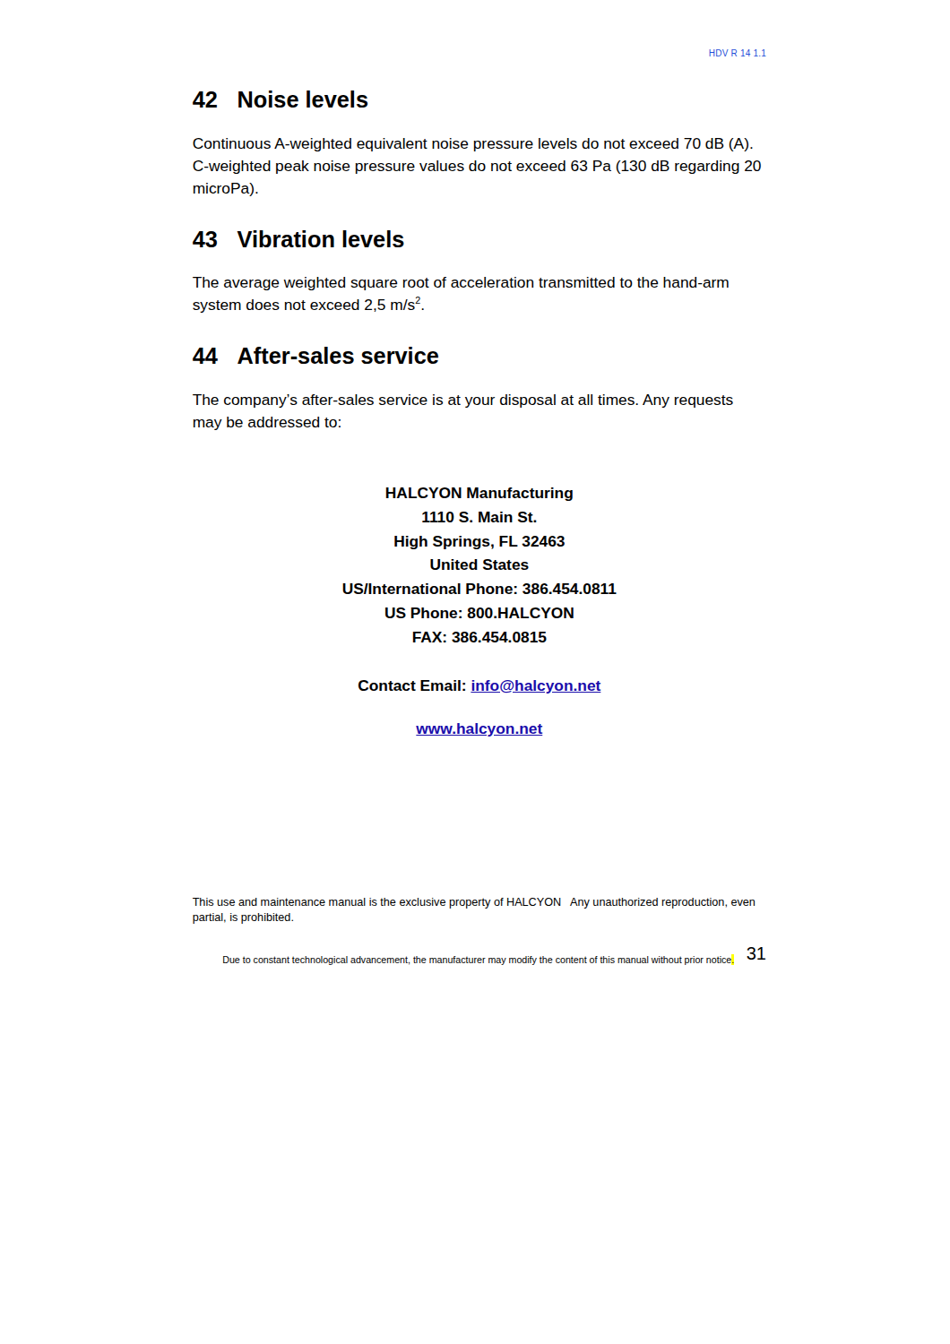HDV R 14 1.1
42 Noise levels
Continuous A-weighted equivalent noise pressure levels do not exceed 70 dB (A).
C-weighted peak noise pressure values do not exceed 63 Pa (130 dB regarding 20 microPa).
43 Vibration levels
The average weighted square root of acceleration transmitted to the hand-arm system does not exceed 2,5 m/s2.
44 After-sales service
The company’s after-sales service is at your disposal at all times. Any requests may be addressed to:
HALCYON Manufacturing 1110 S. Main St. High Springs, FL 32463 United States US/International Phone: 386.454.0811 US Phone: 800.HALCYON FAX: 386.454.0815
Contact Email: info@halcyon.net
www.halcyon.net
This use and maintenance manual is the exclusive property of HALCYON Any unauthorized reproduction, even partial, is prohibited.
Due to constant technological advancement, the manufacturer may modify the content of this manual without prior notice.
31